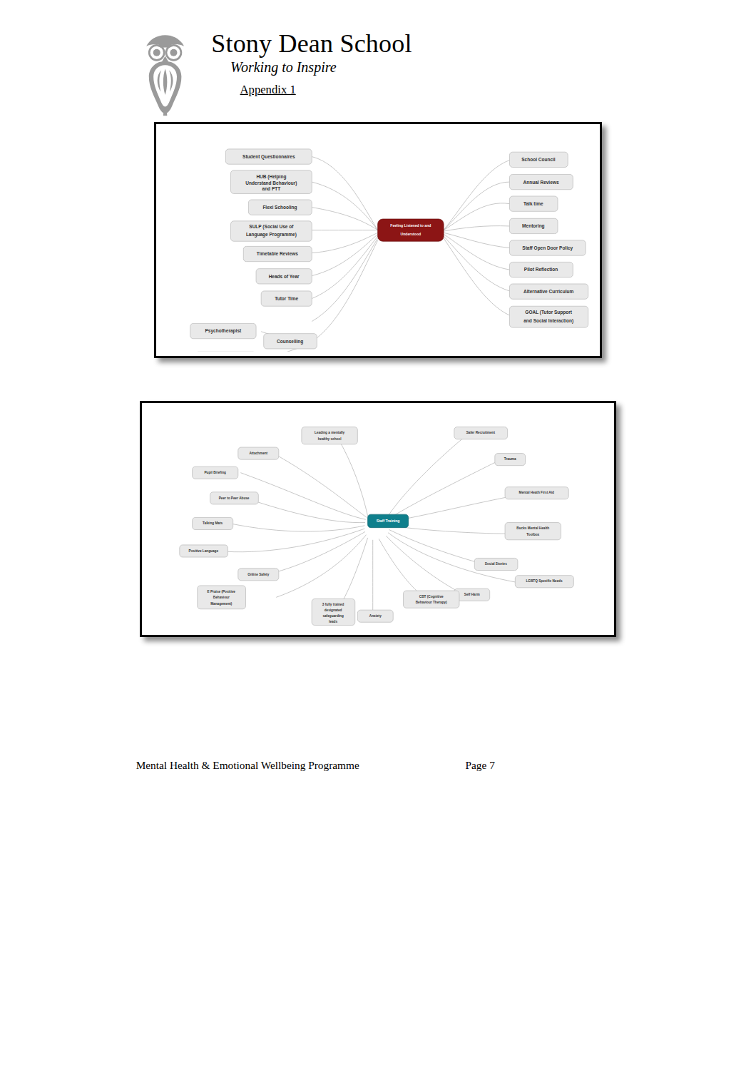Stony Dean School
Working to Inspire
Appendix 1
Feeling Listened to and Understood Student Questionnaires HUB (Helping Understand Behaviour) and PTT Flexi Schooling SULP (Social Use of Language Programme) Timetable Reviews Heads of Year Tutor Time Counselling Psychotherapist Psychologist Feeling Listened to and Understood School Council Annual Reviews Talk time Mentoring Staff Open Door Policy Pilot Reflection Alternative Curriculum GOAL (Tutor Support and Social Interaction)
Staff Training Leading a mentally healthy school Attachment Pupil Briefing Peer to Peer Abuse Talking Mats Positive Language Online Safety E Praise (Positive Behaviour Management) 3 fully trained designated safeguarding leads Staff Training Safer Recruitment Trauma Mental Heath First Aid Bucks Mental Health Toolbox Social Stories LGBTQ Specific Needs Self Harm CBT (Cognitive Behaviour Therapy) Anxiety
Mental Health & Emotional Wellbeing Programme Page 7